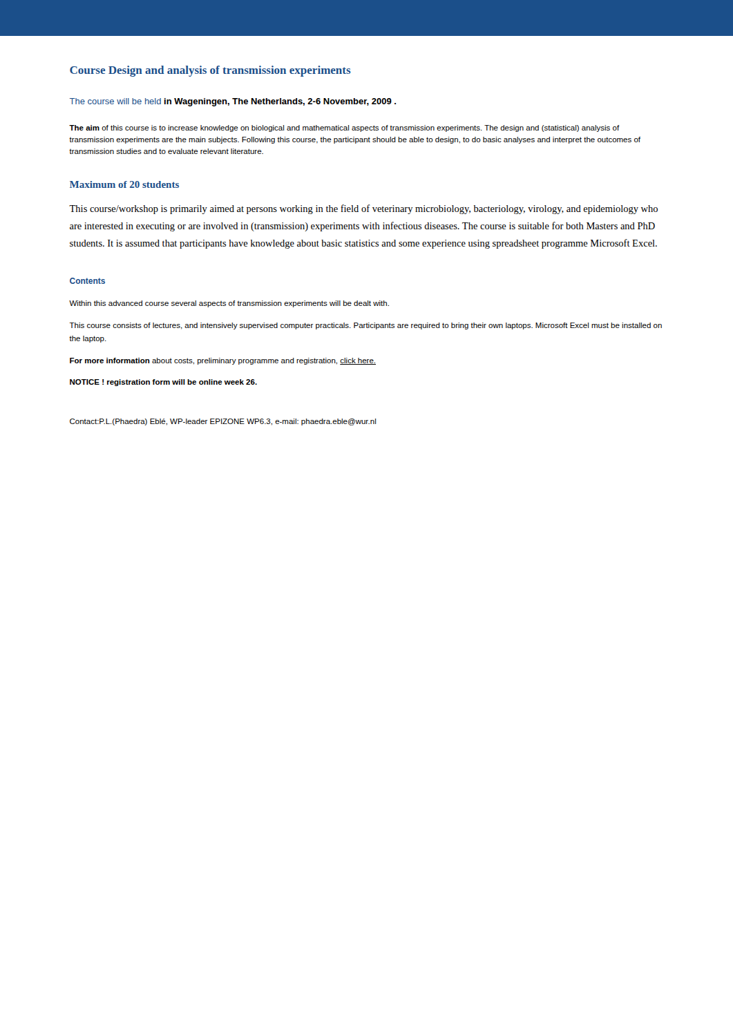Course Design and analysis of transmission experiments
The course will be held in Wageningen, The Netherlands, 2-6 November, 2009 .
The aim of this course is to increase knowledge on biological and mathematical aspects of transmission experiments. The design and (statistical) analysis of transmission experiments are the main subjects. Following this course, the participant should be able to design, to do basic analyses and interpret the outcomes of transmission studies and to evaluate relevant literature.
Maximum of 20 students
This course/workshop is primarily aimed at persons working in the field of veterinary microbiology, bacteriology, virology, and epidemiology who are interested in executing or are involved in (transmission) experiments with infectious diseases. The course is suitable for both Masters and PhD students. It is assumed that participants have knowledge about basic statistics and some experience using spreadsheet programme Microsoft Excel.
Contents
Within this advanced course several aspects of transmission experiments will be dealt with.
This course consists of lectures, and intensively supervised computer practicals. Participants are required to bring their own laptops. Microsoft Excel must be installed on the laptop.
For more information about costs, preliminary programme and registration, click here.
NOTICE ! registration form will be online week 26.
Contact:P.L.(Phaedra) Eblé, WP-leader EPIZONE WP6.3, e-mail: phaedra.eble@wur.nl